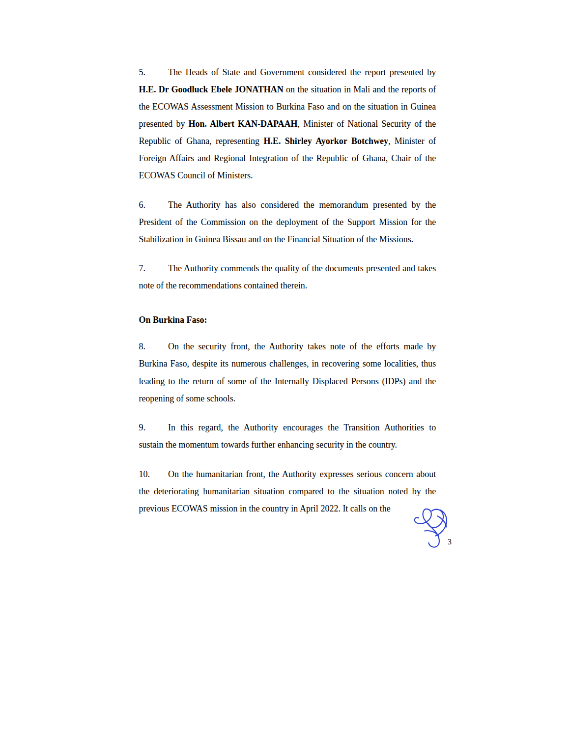5. The Heads of State and Government considered the report presented by H.E. Dr Goodluck Ebele JONATHAN on the situation in Mali and the reports of the ECOWAS Assessment Mission to Burkina Faso and on the situation in Guinea presented by Hon. Albert KAN-DAPAAH, Minister of National Security of the Republic of Ghana, representing H.E. Shirley Ayorkor Botchwey, Minister of Foreign Affairs and Regional Integration of the Republic of Ghana, Chair of the ECOWAS Council of Ministers.
6. The Authority has also considered the memorandum presented by the President of the Commission on the deployment of the Support Mission for the Stabilization in Guinea Bissau and on the Financial Situation of the Missions.
7. The Authority commends the quality of the documents presented and takes note of the recommendations contained therein.
On Burkina Faso:
8. On the security front, the Authority takes note of the efforts made by Burkina Faso, despite its numerous challenges, in recovering some localities, thus leading to the return of some of the Internally Displaced Persons (IDPs) and the reopening of some schools.
9. In this regard, the Authority encourages the Transition Authorities to sustain the momentum towards further enhancing security in the country.
10. On the humanitarian front, the Authority expresses serious concern about the deteriorating humanitarian situation compared to the situation noted by the previous ECOWAS mission in the country in April 2022. It calls on the
3